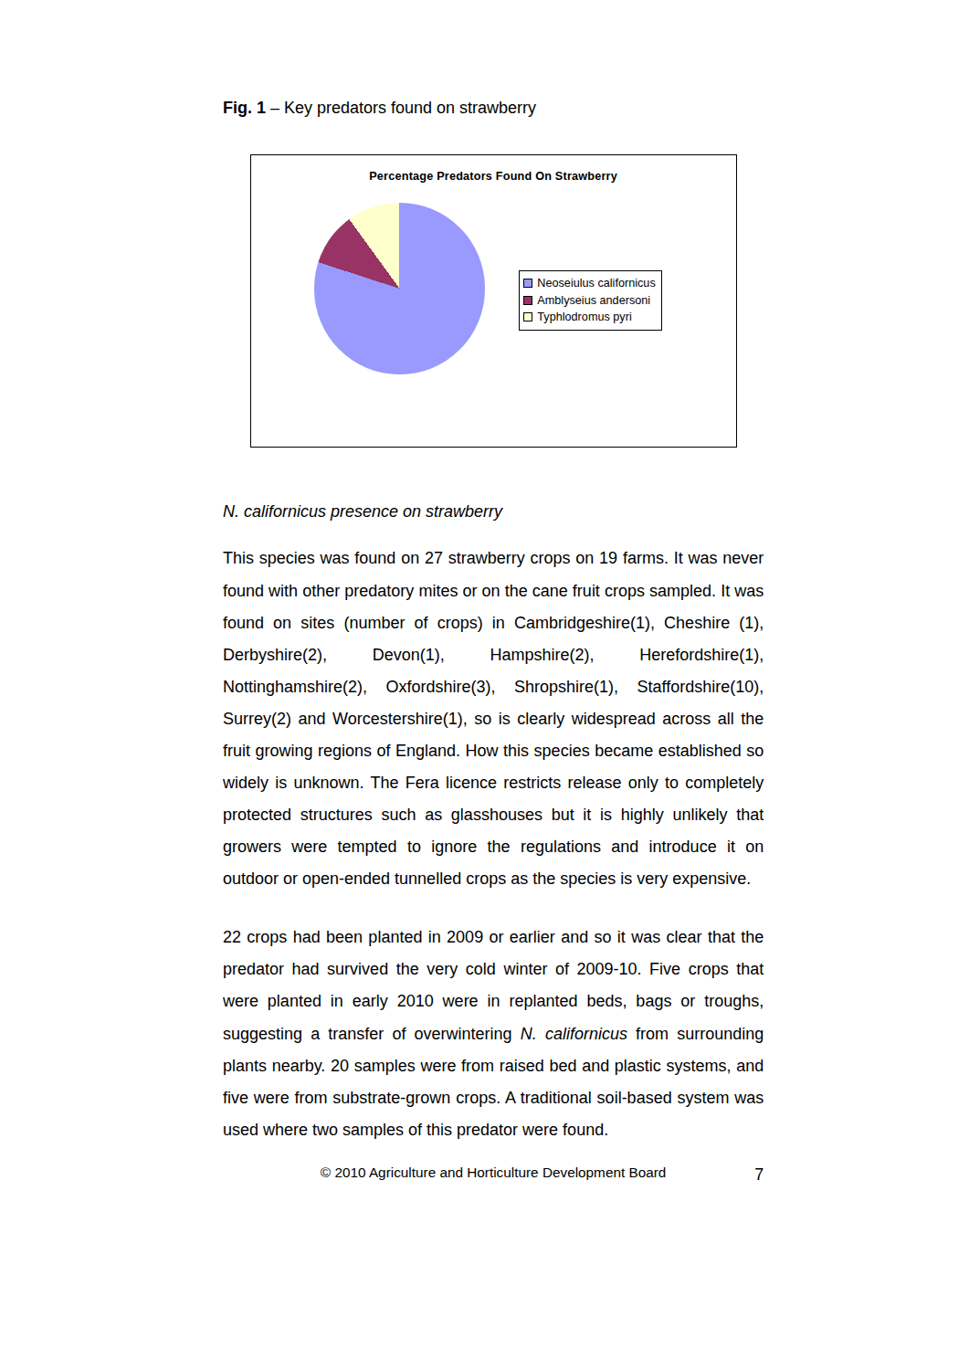Fig. 1 – Key predators found on strawberry
Percentage Predators Found On Strawberry
Neoseiulus californicus
Amblyseius andersoni
Typhlodromus pyri
N. californicus presence on strawberry
This species was found on 27 strawberry crops on 19 farms. It was never found with other predatory mites or on the cane fruit crops sampled. It was found on sites (number of crops) in Cambridgeshire(1), Cheshire (1), Derbyshire(2), Devon(1), Hampshire(2), Herefordshire(1), Nottinghamshire(2), Oxfordshire(3), Shropshire(1), Staffordshire(10), Surrey(2) and Worcestershire(1), so is clearly widespread across all the fruit growing regions of England. How this species became established so widely is unknown. The Fera licence restricts release only to completely protected structures such as glasshouses but it is highly unlikely that growers were tempted to ignore the regulations and introduce it on outdoor or open-ended tunnelled crops as the species is very expensive.
22 crops had been planted in 2009 or earlier and so it was clear that the predator had survived the very cold winter of 2009-10. Five crops that were planted in early 2010 were in replanted beds, bags or troughs, suggesting a transfer of overwintering N. californicus from surrounding plants nearby. 20 samples were from raised bed and plastic systems, and five were from substrate-grown crops. A traditional soil-based system was used where two samples of this predator were found.
© 2010 Agriculture and Horticulture Development Board
7